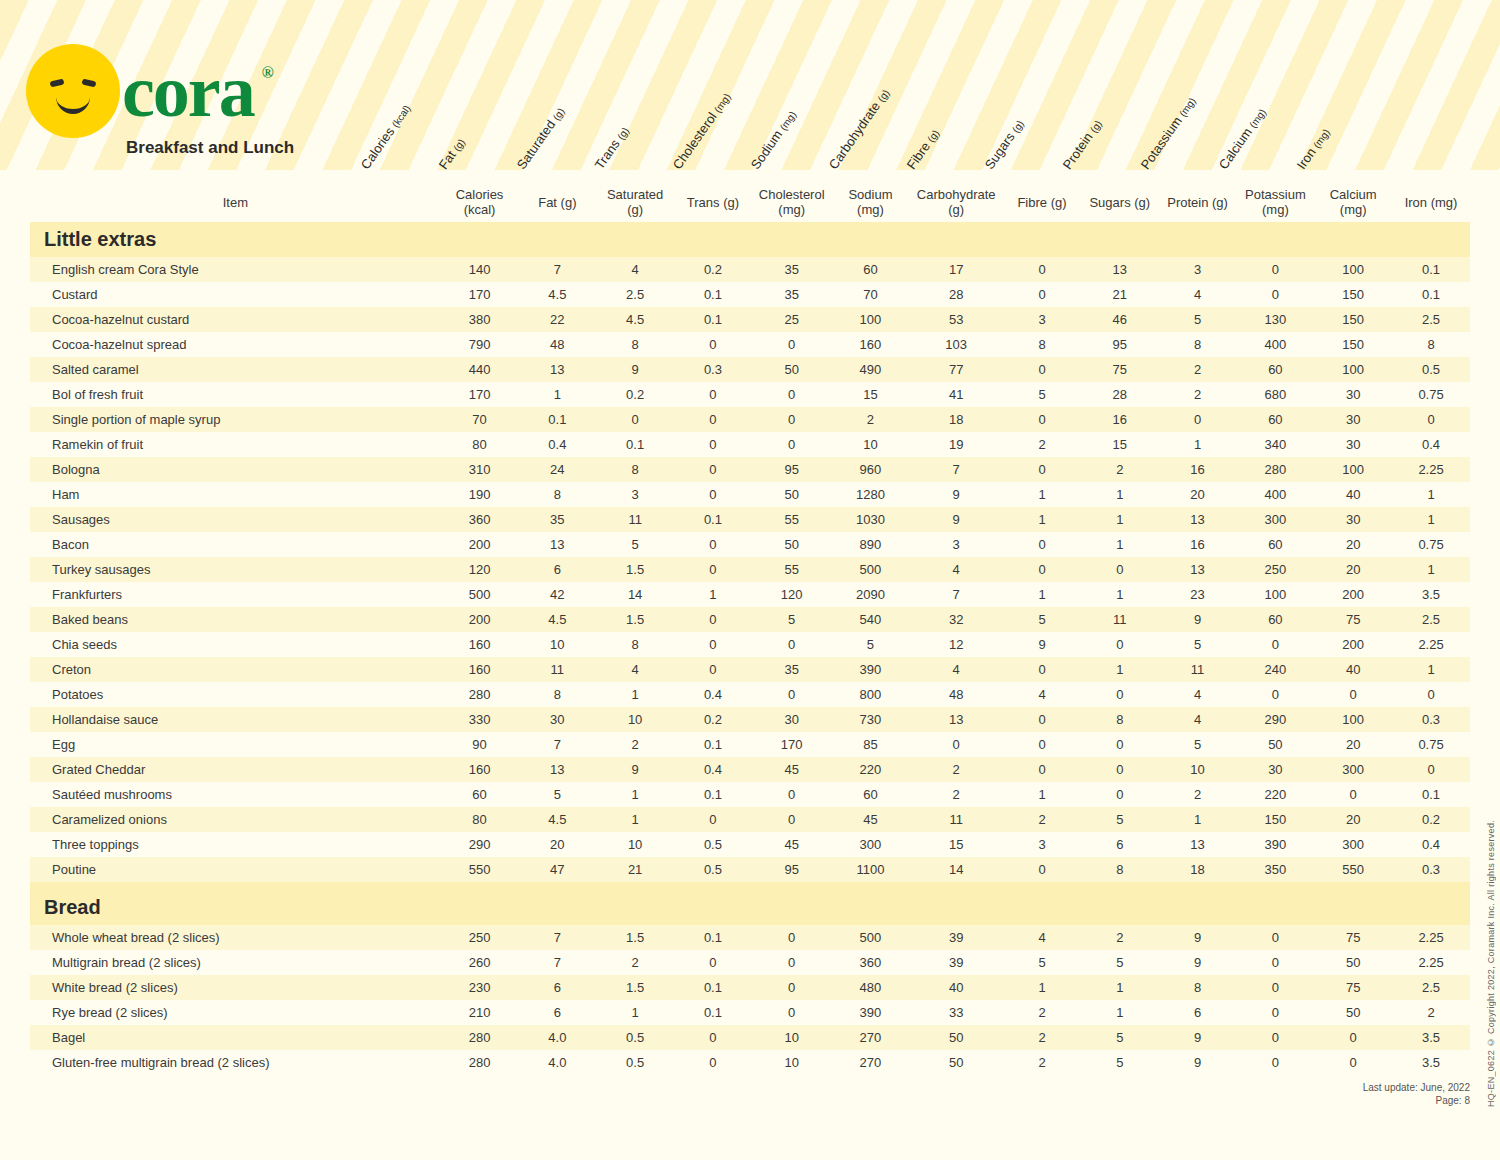cora®
Breakfast and Lunch
Calories (kcal) Fat (g) Saturated (g) Trans (g) Cholesterol (mg) Sodium (mg) Carbohydrate (g) Fibre (g) Sugars (g) Protein (g) Potassium (mg) Calcium (mg) Iron (mg)
Nutrition information for Cora little extras and bread
| Item | Calories (kcal) | Fat (g) | Saturated (g) | Trans (g) | Cholesterol (mg) | Sodium (mg) | Carbohydrate (g) | Fibre (g) | Sugars (g) | Protein (g) | Potassium (mg) | Calcium (mg) | Iron (mg) |
| --- | --- | --- | --- | --- | --- | --- | --- | --- | --- | --- | --- | --- | --- |
| Little extras |
| English cream Cora Style | 140 | 7 | 4 | 0.2 | 35 | 60 | 17 | 0 | 13 | 3 | 0 | 100 | 0.1 |
| Custard | 170 | 4.5 | 2.5 | 0.1 | 35 | 70 | 28 | 0 | 21 | 4 | 0 | 150 | 0.1 |
| Cocoa-hazelnut custard | 380 | 22 | 4.5 | 0.1 | 25 | 100 | 53 | 3 | 46 | 5 | 130 | 150 | 2.5 |
| Cocoa-hazelnut spread | 790 | 48 | 8 | 0 | 0 | 160 | 103 | 8 | 95 | 8 | 400 | 150 | 8 |
| Salted caramel | 440 | 13 | 9 | 0.3 | 50 | 490 | 77 | 0 | 75 | 2 | 60 | 100 | 0.5 |
| Bol of fresh fruit | 170 | 1 | 0.2 | 0 | 0 | 15 | 41 | 5 | 28 | 2 | 680 | 30 | 0.75 |
| Single portion of maple syrup | 70 | 0.1 | 0 | 0 | 0 | 2 | 18 | 0 | 16 | 0 | 60 | 30 | 0 |
| Ramekin of fruit | 80 | 0.4 | 0.1 | 0 | 0 | 10 | 19 | 2 | 15 | 1 | 340 | 30 | 0.4 |
| Bologna | 310 | 24 | 8 | 0 | 95 | 960 | 7 | 0 | 2 | 16 | 280 | 100 | 2.25 |
| Ham | 190 | 8 | 3 | 0 | 50 | 1280 | 9 | 1 | 1 | 20 | 400 | 40 | 1 |
| Sausages | 360 | 35 | 11 | 0.1 | 55 | 1030 | 9 | 1 | 1 | 13 | 300 | 30 | 1 |
| Bacon | 200 | 13 | 5 | 0 | 50 | 890 | 3 | 0 | 1 | 16 | 60 | 20 | 0.75 |
| Turkey sausages | 120 | 6 | 1.5 | 0 | 55 | 500 | 4 | 0 | 0 | 13 | 250 | 20 | 1 |
| Frankfurters | 500 | 42 | 14 | 1 | 120 | 2090 | 7 | 1 | 1 | 23 | 100 | 200 | 3.5 |
| Baked beans | 200 | 4.5 | 1.5 | 0 | 5 | 540 | 32 | 5 | 11 | 9 | 60 | 75 | 2.5 |
| Chia seeds | 160 | 10 | 8 | 0 | 0 | 5 | 12 | 9 | 0 | 5 | 0 | 200 | 2.25 |
| Creton | 160 | 11 | 4 | 0 | 35 | 390 | 4 | 0 | 1 | 11 | 240 | 40 | 1 |
| Potatoes | 280 | 8 | 1 | 0.4 | 0 | 800 | 48 | 4 | 0 | 4 | 0 | 0 | 0 |
| Hollandaise sauce | 330 | 30 | 10 | 0.2 | 30 | 730 | 13 | 0 | 8 | 4 | 290 | 100 | 0.3 |
| Egg | 90 | 7 | 2 | 0.1 | 170 | 85 | 0 | 0 | 0 | 5 | 50 | 20 | 0.75 |
| Grated Cheddar | 160 | 13 | 9 | 0.4 | 45 | 220 | 2 | 0 | 0 | 10 | 30 | 300 | 0 |
| Sautéed mushrooms | 60 | 5 | 1 | 0.1 | 0 | 60 | 2 | 1 | 0 | 2 | 220 | 0 | 0.1 |
| Caramelized onions | 80 | 4.5 | 1 | 0 | 0 | 45 | 11 | 2 | 5 | 1 | 150 | 20 | 0.2 |
| Three toppings | 290 | 20 | 10 | 0.5 | 45 | 300 | 15 | 3 | 6 | 13 | 390 | 300 | 0.4 |
| Poutine | 550 | 47 | 21 | 0.5 | 95 | 1100 | 14 | 0 | 8 | 18 | 350 | 550 | 0.3 |
| Bread |
| Whole wheat bread (2 slices) | 250 | 7 | 1.5 | 0.1 | 0 | 500 | 39 | 4 | 2 | 9 | 0 | 75 | 2.25 |
| Multigrain bread (2 slices) | 260 | 7 | 2 | 0 | 0 | 360 | 39 | 5 | 5 | 9 | 0 | 50 | 2.25 |
| White bread (2 slices) | 230 | 6 | 1.5 | 0.1 | 0 | 480 | 40 | 1 | 1 | 8 | 0 | 75 | 2.5 |
| Rye bread (2 slices) | 210 | 6 | 1 | 0.1 | 0 | 390 | 33 | 2 | 1 | 6 | 0 | 50 | 2 |
| Bagel | 280 | 4.0 | 0.5 | 0 | 10 | 270 | 50 | 2 | 5 | 9 | 0 | 0 | 3.5 |
| Gluten-free multigrain bread (2 slices) | 280 | 4.0 | 0.5 | 0 | 10 | 270 | 50 | 2 | 5 | 9 | 0 | 0 | 3.5 |
Last update: June, 2022
Page: 8
HQ-EN_0622 © Copyright 2022, Coramark Inc. All rights reserved.